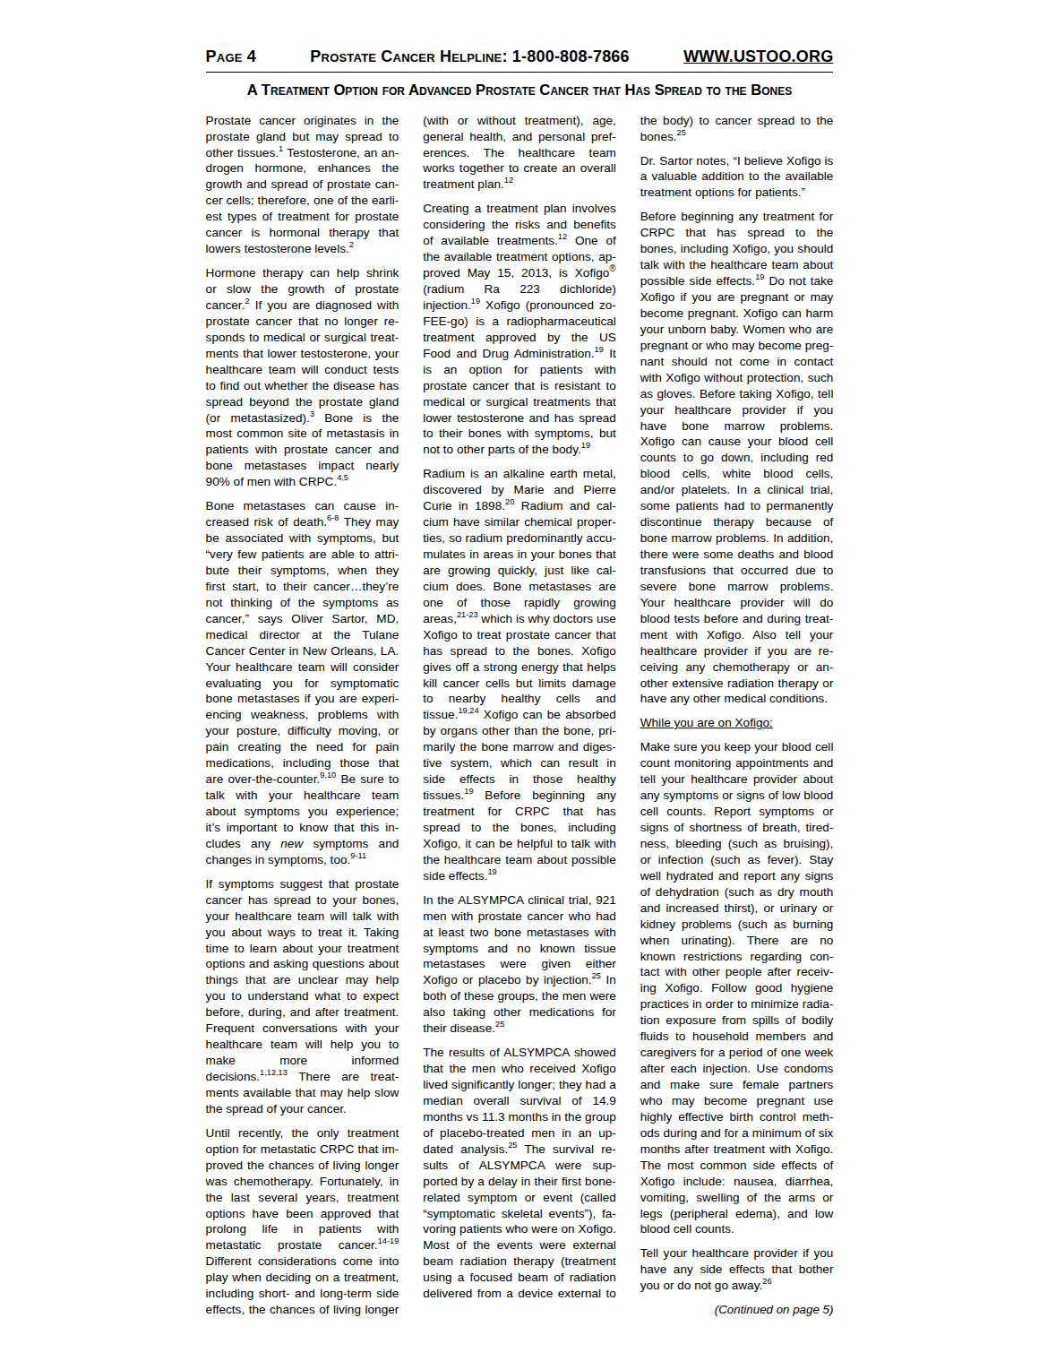Page 4
Prostate Cancer Helpline: 1-800-808-7866
www.ustoo.org
A Treatment Option for Advanced Prostate Cancer that Has Spread to the Bones
Prostate cancer originates in the prostate gland but may spread to other tissues.1 Testosterone, an androgen hormone, enhances the growth and spread of prostate cancer cells; therefore, one of the earliest types of treatment for prostate cancer is hormonal therapy that lowers testosterone levels.2
Hormone therapy can help shrink or slow the growth of prostate cancer.2 If you are diagnosed with prostate cancer that no longer responds to medical or surgical treatments that lower testosterone, your healthcare team will conduct tests to find out whether the disease has spread beyond the prostate gland (or metastasized).3 Bone is the most common site of metastasis in patients with prostate cancer and bone metastases impact nearly 90% of men with CRPC.4,5
Bone metastases can cause increased risk of death.6-8 They may be associated with symptoms, but “very few patients are able to attribute their symptoms, when they first start, to their cancer…they’re not thinking of the symptoms as cancer,” says Oliver Sartor, MD, medical director at the Tulane Cancer Center in New Orleans, LA. Your healthcare team will consider evaluating you for symptomatic bone metastases if you are experiencing weakness, problems with your posture, difficulty moving, or pain creating the need for pain medications, including those that are over-the-counter.9,10 Be sure to talk with your healthcare team about symptoms you experience; it’s important to know that this includes any new symptoms and changes in symptoms, too.9-11
If symptoms suggest that prostate cancer has spread to your bones, your healthcare team will talk with you about ways to treat it. Taking time to learn about your treatment options and asking questions about things that are unclear may help you to understand what to expect before, during, and after treatment. Frequent conversations with your healthcare team will help you to make more informed decisions.1,12,13 There are treatments available that may help slow the spread of your cancer.
Until recently, the only treatment option for metastatic CRPC that improved the chances of living longer was chemotherapy. Fortunately, in the last several years, treatment options have been approved that prolong life in patients with metastatic prostate cancer.14-19 Different considerations come into play when deciding on a treatment, including short- and long-term side effects, the chances of living longer (with or without treatment), age, general health, and personal preferences. The healthcare team works together to create an overall treatment plan.12
Creating a treatment plan involves considering the risks and benefits of available treatments.12 One of the available treatment options, approved May 15, 2013, is Xofigo® (radium Ra 223 dichloride) injection.19 Xofigo (pronounced zo-FEE-go) is a radiopharmaceutical treatment approved by the US Food and Drug Administration.19 It is an option for patients with prostate cancer that is resistant to medical or surgical treatments that lower testosterone and has spread to their bones with symptoms, but not to other parts of the body.19
Radium is an alkaline earth metal, discovered by Marie and Pierre Curie in 1898.20 Radium and calcium have similar chemical properties, so radium predominantly accumulates in areas in your bones that are growing quickly, just like calcium does. Bone metastases are one of those rapidly growing areas,21-23 which is why doctors use Xofigo to treat prostate cancer that has spread to the bones. Xofigo gives off a strong energy that helps kill cancer cells but limits damage to nearby healthy cells and tissue.19,24 Xofigo can be absorbed by organs other than the bone, primarily the bone marrow and digestive system, which can result in side effects in those healthy tissues.19 Before beginning any treatment for CRPC that has spread to the bones, including Xofigo, it can be helpful to talk with the healthcare team about possible side effects.19
In the ALSYMPCA clinical trial, 921 men with prostate cancer who had at least two bone metastases with symptoms and no known tissue metastases were given either Xofigo or placebo by injection.25 In both of these groups, the men were also taking other medications for their disease.25
The results of ALSYMPCA showed that the men who received Xofigo lived significantly longer; they had a median overall survival of 14.9 months vs 11.3 months in the group of placebo-treated men in an updated analysis.25 The survival results of ALSYMPCA were supported by a delay in their first bone-related symptom or event (called “symptomatic skeletal events”), favoring patients who were on Xofigo. Most of the events were external beam radiation therapy (treatment using a focused beam of radiation delivered from a device external to the body) to cancer spread to the bones.25
Dr. Sartor notes, “I believe Xofigo is a valuable addition to the available treatment options for patients.”
Before beginning any treatment for CRPC that has spread to the bones, including Xofigo, you should talk with the healthcare team about possible side effects.19 Do not take Xofigo if you are pregnant or may become pregnant. Xofigo can harm your unborn baby. Women who are pregnant or who may become pregnant should not come in contact with Xofigo without protection, such as gloves. Before taking Xofigo, tell your healthcare provider if you have bone marrow problems. Xofigo can cause your blood cell counts to go down, including red blood cells, white blood cells, and/or platelets. In a clinical trial, some patients had to permanently discontinue therapy because of bone marrow problems. In addition, there were some deaths and blood transfusions that occurred due to severe bone marrow problems. Your healthcare provider will do blood tests before and during treatment with Xofigo. Also tell your healthcare provider if you are receiving any chemotherapy or another extensive radiation therapy or have any other medical conditions.
While you are on Xofigo:
Make sure you keep your blood cell count monitoring appointments and tell your healthcare provider about any symptoms or signs of low blood cell counts. Report symptoms or signs of shortness of breath, tiredness, bleeding (such as bruising), or infection (such as fever). Stay well hydrated and report any signs of dehydration (such as dry mouth and increased thirst), or urinary or kidney problems (such as burning when urinating). There are no known restrictions regarding contact with other people after receiving Xofigo. Follow good hygiene practices in order to minimize radiation exposure from spills of bodily fluids to household members and caregivers for a period of one week after each injection. Use condoms and make sure female partners who may become pregnant use highly effective birth control methods during and for a minimum of six months after treatment with Xofigo. The most common side effects of Xofigo include: nausea, diarrhea, vomiting, swelling of the arms or legs (peripheral edema), and low blood cell counts.
Tell your healthcare provider if you have any side effects that bother you or do not go away.26
(Continued on page 5)